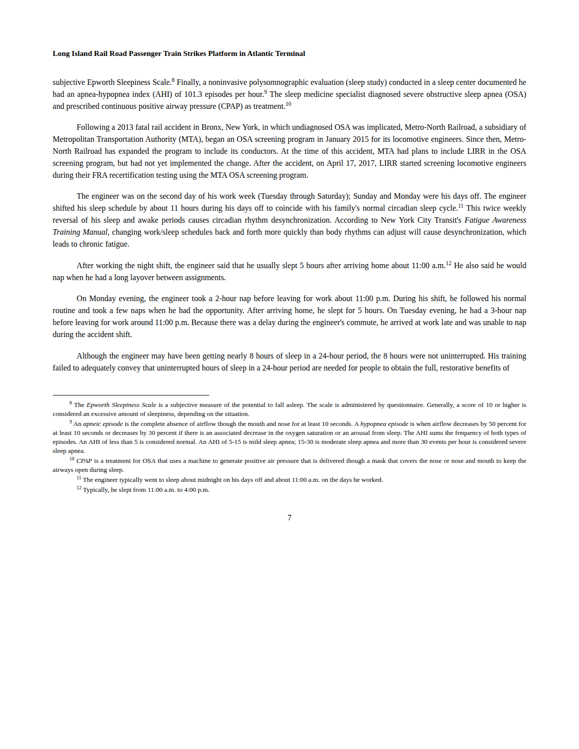Long Island Rail Road Passenger Train Strikes Platform in Atlantic Terminal
subjective Epworth Sleepiness Scale.8 Finally, a noninvasive polysomnographic evaluation (sleep study) conducted in a sleep center documented he had an apnea-hypopnea index (AHI) of 101.3 episodes per hour.9 The sleep medicine specialist diagnosed severe obstructive sleep apnea (OSA) and prescribed continuous positive airway pressure (CPAP) as treatment.10
Following a 2013 fatal rail accident in Bronx, New York, in which undiagnosed OSA was implicated, Metro-North Railroad, a subsidiary of Metropolitan Transportation Authority (MTA), began an OSA screening program in January 2015 for its locomotive engineers. Since then, Metro-North Railroad has expanded the program to include its conductors. At the time of this accident, MTA had plans to include LIRR in the OSA screening program, but had not yet implemented the change. After the accident, on April 17, 2017, LIRR started screening locomotive engineers during their FRA recertification testing using the MTA OSA screening program.
The engineer was on the second day of his work week (Tuesday through Saturday); Sunday and Monday were his days off. The engineer shifted his sleep schedule by about 11 hours during his days off to coincide with his family's normal circadian sleep cycle.11 This twice weekly reversal of his sleep and awake periods causes circadian rhythm desynchronization. According to New York City Transit's Fatigue Awareness Training Manual, changing work/sleep schedules back and forth more quickly than body rhythms can adjust will cause desynchronization, which leads to chronic fatigue.
After working the night shift, the engineer said that he usually slept 5 hours after arriving home about 11:00 a.m.12 He also said he would nap when he had a long layover between assignments.
On Monday evening, the engineer took a 2-hour nap before leaving for work about 11:00 p.m. During his shift, he followed his normal routine and took a few naps when he had the opportunity. After arriving home, he slept for 5 hours. On Tuesday evening, he had a 3-hour nap before leaving for work around 11:00 p.m. Because there was a delay during the engineer's commute, he arrived at work late and was unable to nap during the accident shift.
Although the engineer may have been getting nearly 8 hours of sleep in a 24-hour period, the 8 hours were not uninterrupted. His training failed to adequately convey that uninterrupted hours of sleep in a 24-hour period are needed for people to obtain the full, restorative benefits of
8 The Epworth Sleepiness Scale is a subjective measure of the potential to fall asleep. The scale is administered by questionnaire. Generally, a score of 10 or higher is considered an excessive amount of sleepiness, depending on the situation.
9 An apneic episode is the complete absence of airflow though the mouth and nose for at least 10 seconds. A hypopnea episode is when airflow decreases by 50 percent for at least 10 seconds or decreases by 30 percent if there is an associated decrease in the oxygen saturation or an arousal from sleep. The AHI sums the frequency of both types of episodes. An AHI of less than 5 is considered normal. An AHI of 5-15 is mild sleep apnea; 15-30 is moderate sleep apnea and more than 30 events per hour is considered severe sleep apnea.
10 CPAP is a treatment for OSA that uses a machine to generate positive air pressure that is delivered though a mask that covers the nose or nose and mouth to keep the airways open during sleep.
11 The engineer typically went to sleep about midnight on his days off and about 11:00 a.m. on the days he worked.
12 Typically, he slept from 11:00 a.m. to 4:00 p.m.
7